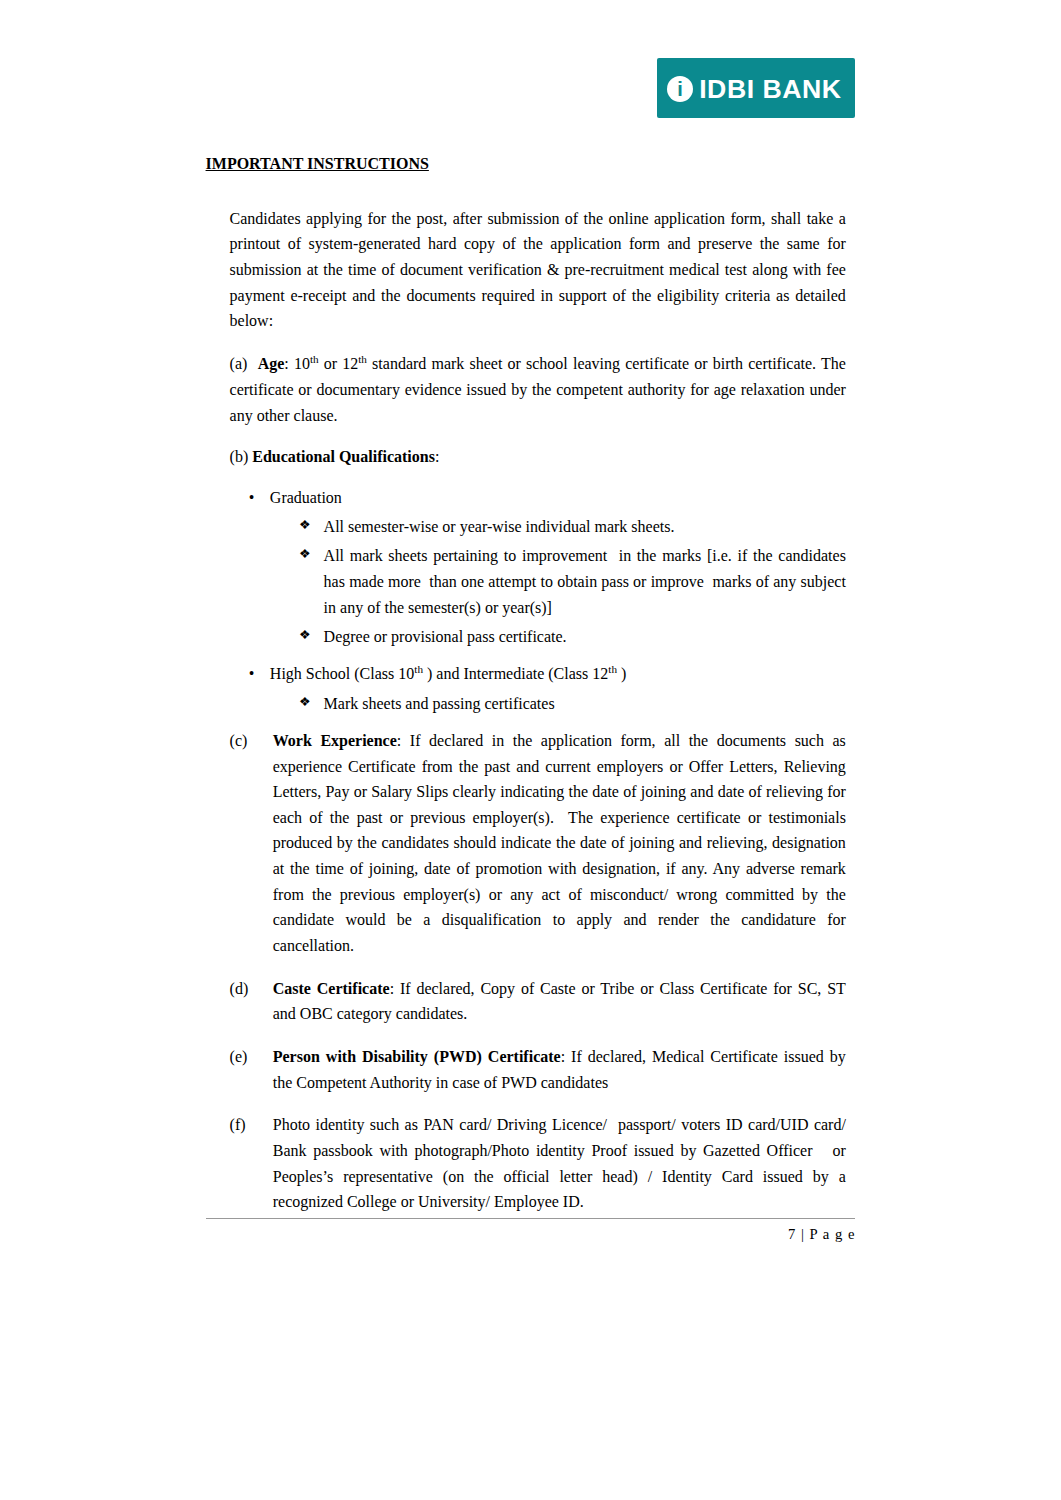iIDBI BANK
IMPORTANT INSTRUCTIONS
Candidates applying for the post, after submission of the online application form, shall take a printout of system-generated hard copy of the application form and preserve the same for submission at the time of document verification & pre-recruitment medical test along with fee payment e-receipt and the documents required in support of the eligibility criteria as detailed below:
(a) Age: 10th or 12th standard mark sheet or school leaving certificate or birth certificate. The certificate or documentary evidence issued by the competent authority for age relaxation under any other clause.
(b) Educational Qualifications:
Graduation
All semester-wise or year-wise individual mark sheets.
All mark sheets pertaining to improvement in the marks [i.e. if the candidates has made more than one attempt to obtain pass or improve marks of any subject in any of the semester(s) or year(s)]
Degree or provisional pass certificate.
High School (Class 10th ) and Intermediate (Class 12th )
Mark sheets and passing certificates
(c) Work Experience: If declared in the application form, all the documents such as experience Certificate from the past and current employers or Offer Letters, Relieving Letters, Pay or Salary Slips clearly indicating the date of joining and date of relieving for each of the past or previous employer(s). The experience certificate or testimonials produced by the candidates should indicate the date of joining and relieving, designation at the time of joining, date of promotion with designation, if any. Any adverse remark from the previous employer(s) or any act of misconduct/ wrong committed by the candidate would be a disqualification to apply and render the candidature for cancellation.
(d) Caste Certificate: If declared, Copy of Caste or Tribe or Class Certificate for SC, ST and OBC category candidates.
(e) Person with Disability (PWD) Certificate: If declared, Medical Certificate issued by the Competent Authority in case of PWD candidates
(f) Photo identity such as PAN card/ Driving Licence/ passport/ voters ID card/UID card/ Bank passbook with photograph/Photo identity Proof issued by Gazetted Officer or Peoples’s representative (on the official letter head) / Identity Card issued by a recognized College or University/ Employee ID.
7 | P a g e